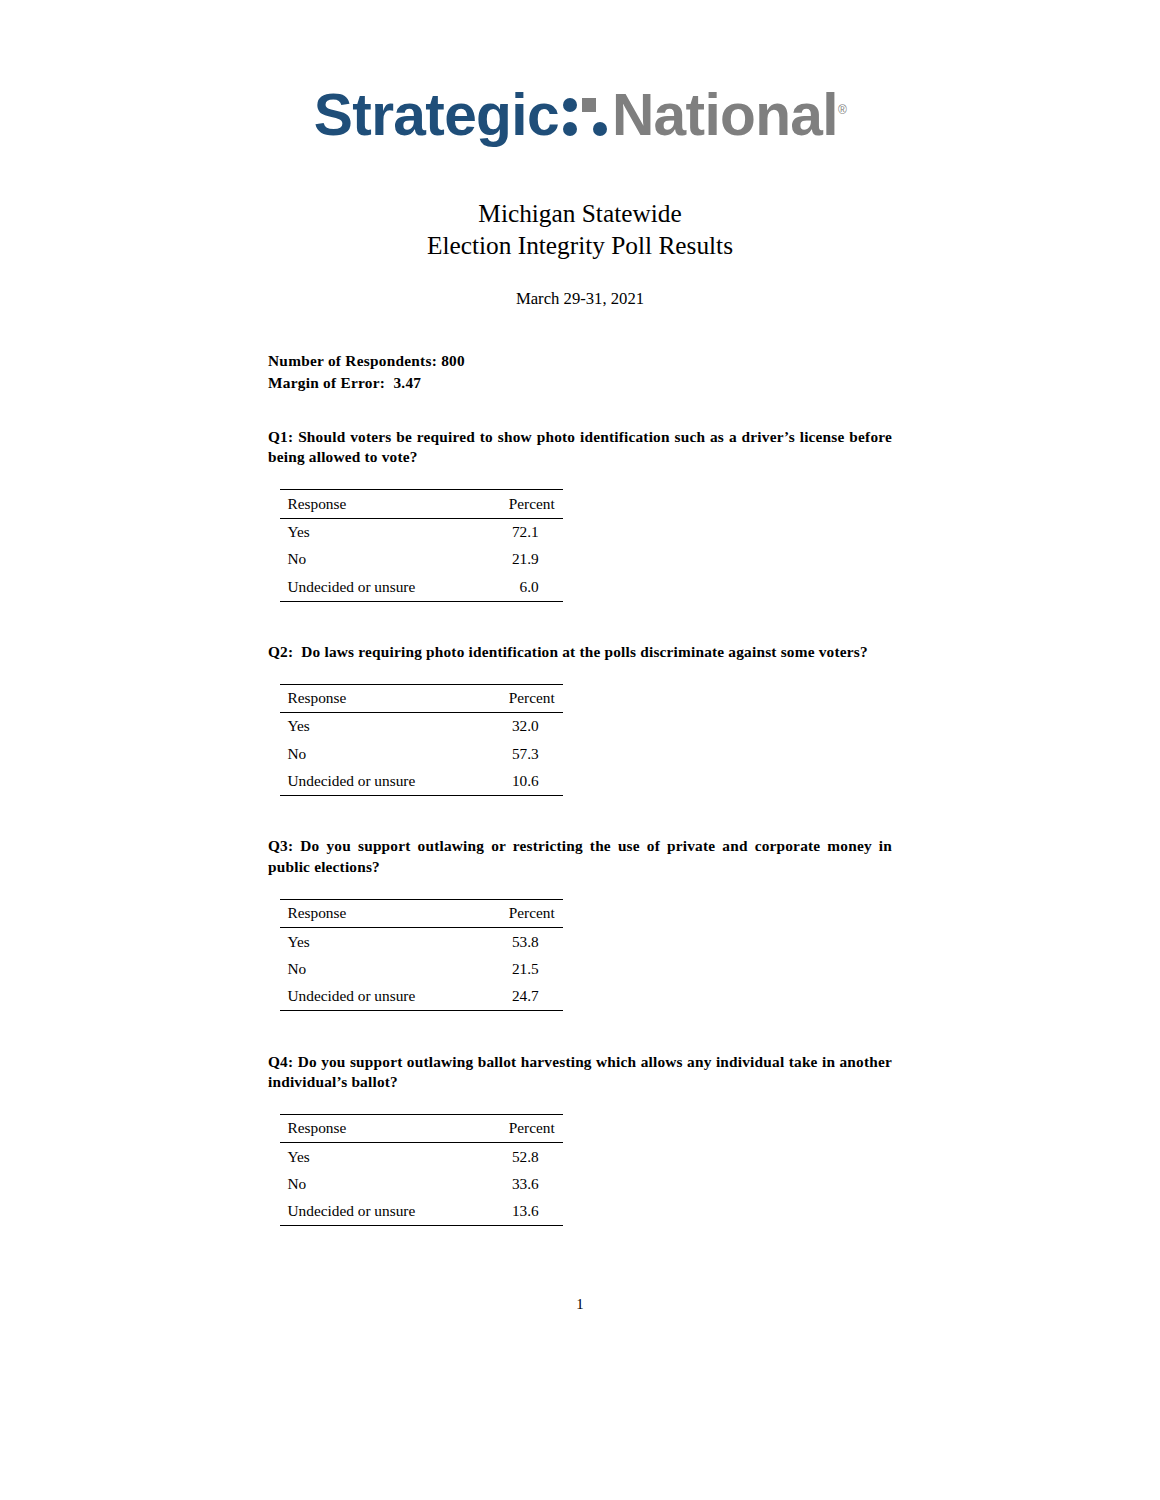Strategic National®
Michigan Statewide
Election Integrity Poll Results
March 29-31, 2021
Number of Respondents: 800
Margin of Error: 3.47
Q1: Should voters be required to show photo identification such as a driver’s license before being allowed to vote?
| Response | Percent |
| --- | --- |
| Yes | 72.1 |
| No | 21.9 |
| Undecided or unsure | 6.0 |
Q2: Do laws requiring photo identification at the polls discriminate against some voters?
| Response | Percent |
| --- | --- |
| Yes | 32.0 |
| No | 57.3 |
| Undecided or unsure | 10.6 |
Q3: Do you support outlawing or restricting the use of private and corporate money in public elections?
| Response | Percent |
| --- | --- |
| Yes | 53.8 |
| No | 21.5 |
| Undecided or unsure | 24.7 |
Q4: Do you support outlawing ballot harvesting which allows any individual take in another individual’s ballot?
| Response | Percent |
| --- | --- |
| Yes | 52.8 |
| No | 33.6 |
| Undecided or unsure | 13.6 |
1